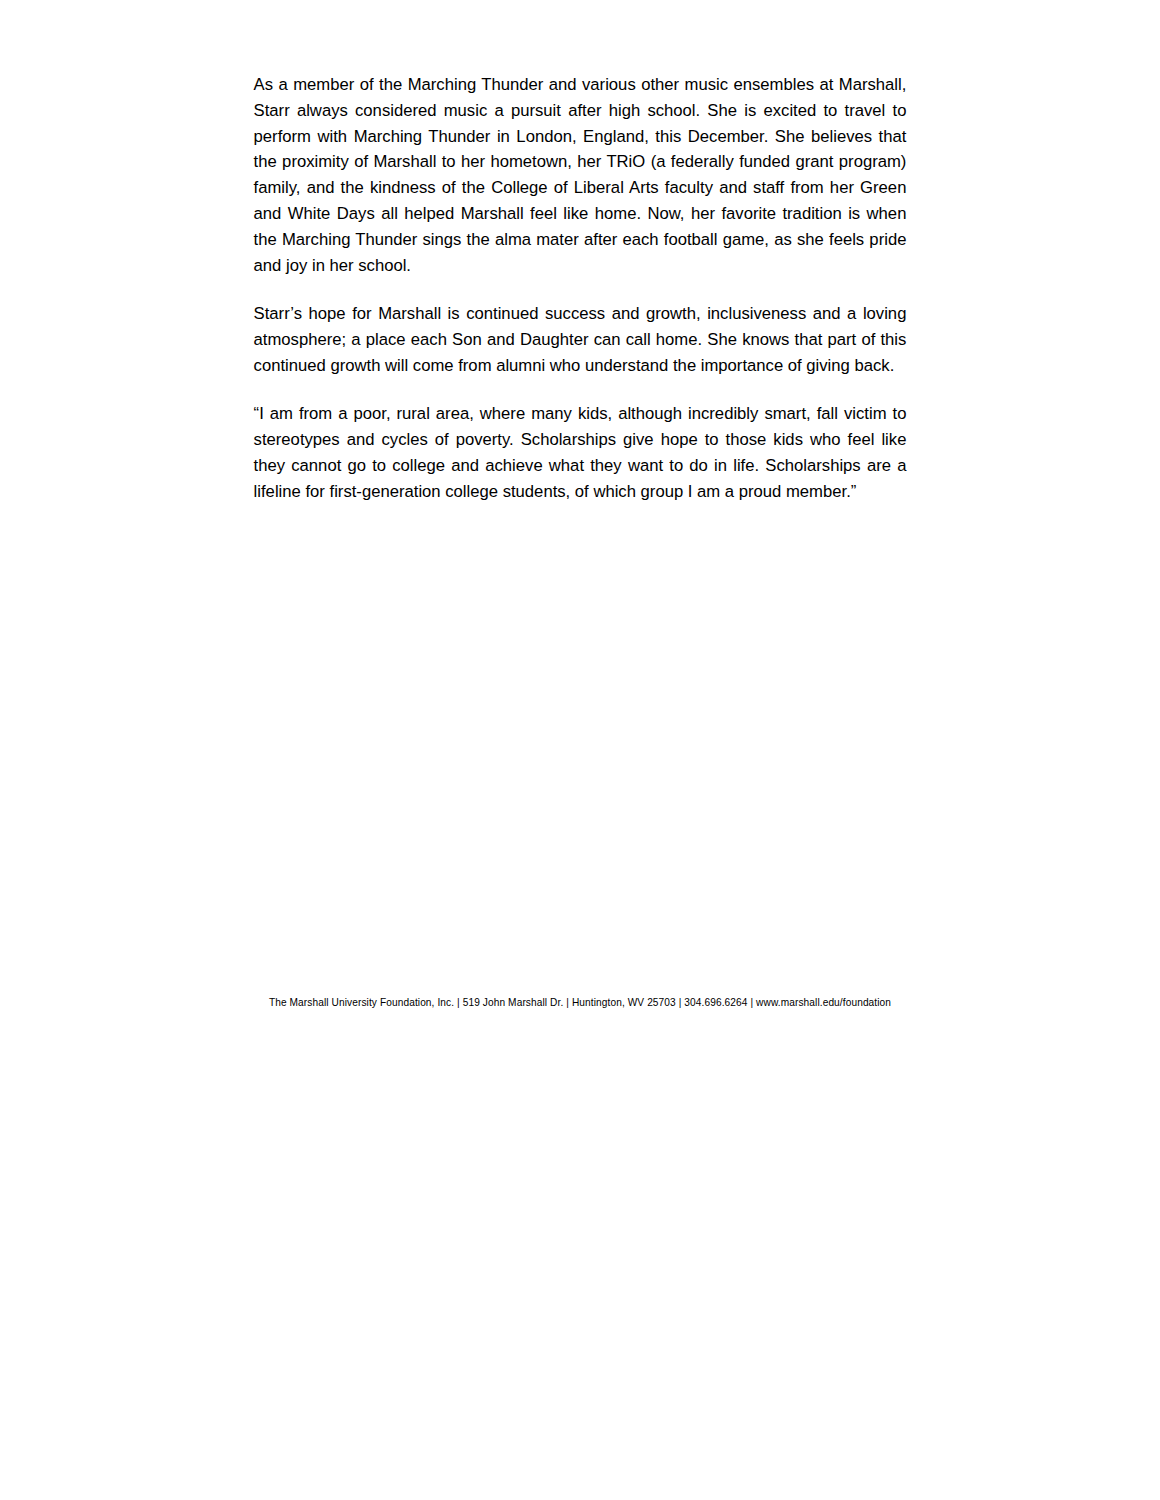As a member of the Marching Thunder and various other music ensembles at Marshall, Starr always considered music a pursuit after high school. She is excited to travel to perform with Marching Thunder in London, England, this December. She believes that the proximity of Marshall to her hometown, her TRiO (a federally funded grant program) family, and the kindness of the College of Liberal Arts faculty and staff from her Green and White Days all helped Marshall feel like home. Now, her favorite tradition is when the Marching Thunder sings the alma mater after each football game, as she feels pride and joy in her school.
Starr’s hope for Marshall is continued success and growth, inclusiveness and a loving atmosphere; a place each Son and Daughter can call home. She knows that part of this continued growth will come from alumni who understand the importance of giving back.
“I am from a poor, rural area, where many kids, although incredibly smart, fall victim to stereotypes and cycles of poverty. Scholarships give hope to those kids who feel like they cannot go to college and achieve what they want to do in life. Scholarships are a lifeline for first-generation college students, of which group I am a proud member.”
The Marshall University Foundation, Inc. | 519 John Marshall Dr. | Huntington, WV 25703 | 304.696.6264 | www.marshall.edu/foundation